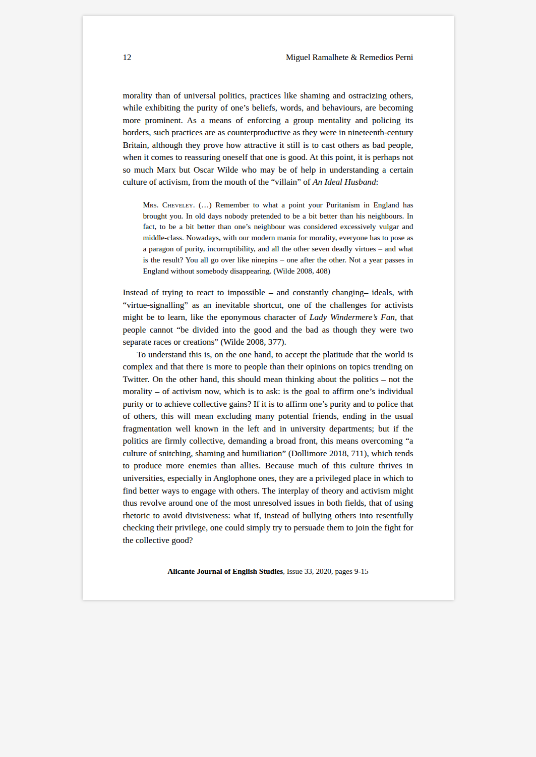12 Miguel Ramalhete & Remedios Perni
morality than of universal politics, practices like shaming and ostracizing others, while exhibiting the purity of one’s beliefs, words, and behaviours, are becoming more prominent. As a means of enforcing a group mentality and policing its borders, such practices are as counterproductive as they were in nineteenth-century Britain, although they prove how attractive it still is to cast others as bad people, when it comes to reassuring oneself that one is good. At this point, it is perhaps not so much Marx but Oscar Wilde who may be of help in understanding a certain culture of activism, from the mouth of the “villain” of An Ideal Husband:
Mrs. Cheveley. (…) Remember to what a point your Puritanism in England has brought you. In old days nobody pretended to be a bit better than his neighbours. In fact, to be a bit better than one’s neighbour was considered excessively vulgar and middle-class. Nowadays, with our modern mania for morality, everyone has to pose as a paragon of purity, incorruptibility, and all the other seven deadly virtues – and what is the result? You all go over like ninepins – one after the other. Not a year passes in England without somebody disappearing. (Wilde 2008, 408)
Instead of trying to react to impossible – and constantly changing– ideals, with “virtue-signalling” as an inevitable shortcut, one of the challenges for activists might be to learn, like the eponymous character of Lady Windermere’s Fan, that people cannot “be divided into the good and the bad as though they were two separate races or creations” (Wilde 2008, 377).
To understand this is, on the one hand, to accept the platitude that the world is complex and that there is more to people than their opinions on topics trending on Twitter. On the other hand, this should mean thinking about the politics – not the morality – of activism now, which is to ask: is the goal to affirm one’s individual purity or to achieve collective gains? If it is to affirm one’s purity and to police that of others, this will mean excluding many potential friends, ending in the usual fragmentation well known in the left and in university departments; but if the politics are firmly collective, demanding a broad front, this means overcoming “a culture of snitching, shaming and humiliation” (Dollimore 2018, 711), which tends to produce more enemies than allies. Because much of this culture thrives in universities, especially in Anglophone ones, they are a privileged place in which to find better ways to engage with others. The interplay of theory and activism might thus revolve around one of the most unresolved issues in both fields, that of using rhetoric to avoid divisiveness: what if, instead of bullying others into resentfully checking their privilege, one could simply try to persuade them to join the fight for the collective good?
Alicante Journal of English Studies, Issue 33, 2020, pages 9-15